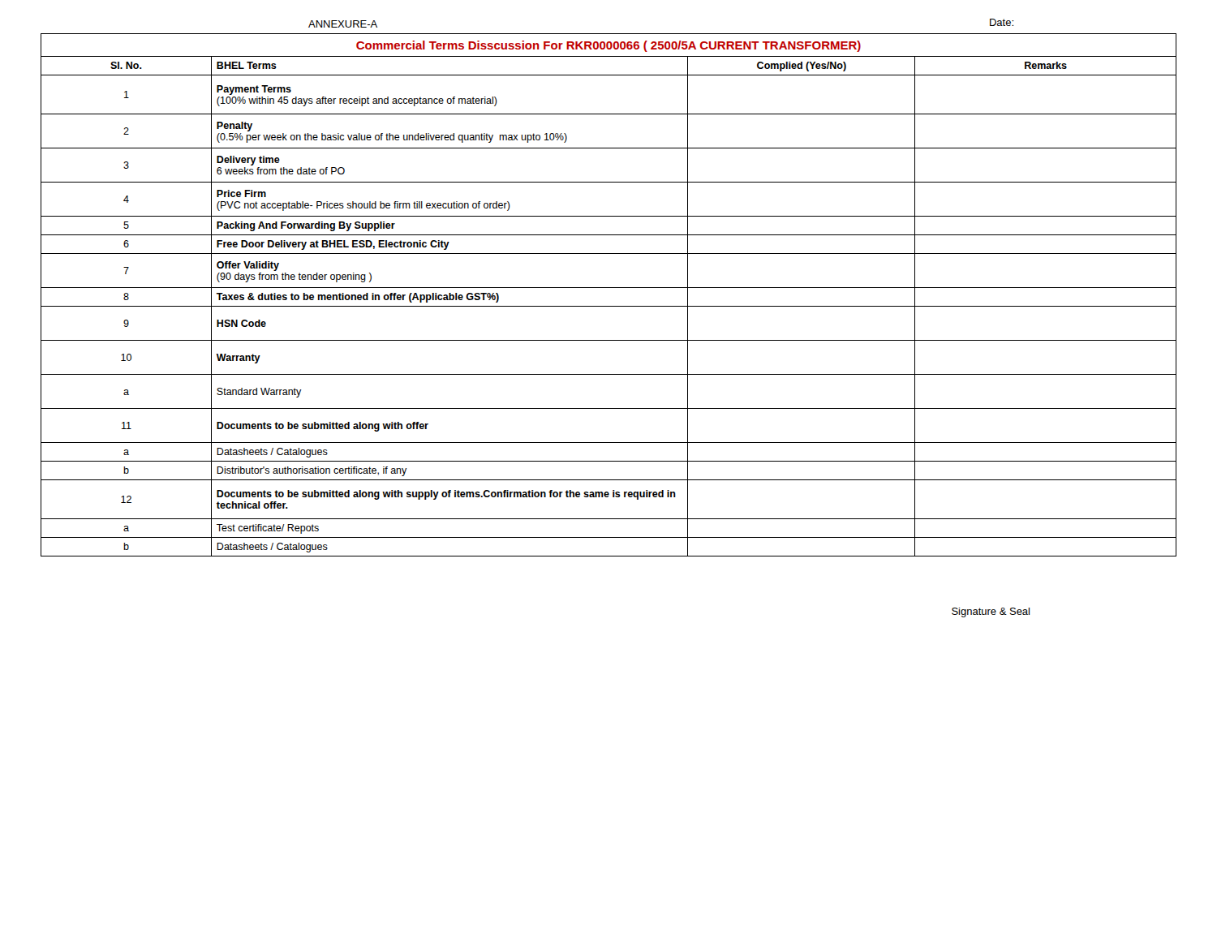ANNEXURE-A
Date:
| Commercial Terms Disscussion For RKR0000066 ( 2500/5A CURRENT TRANSFORMER) |
| Sl. No. | BHEL Terms | Complied (Yes/No) | Remarks |
| 1 | Payment Terms (100% within 45 days after receipt and acceptance of material) | | |
| 2 | Penalty (0.5% per week on the basic value of the undelivered quantity max upto 10%) | | |
| 3 | Delivery time 6 weeks from the date of PO | | |
| 4 | Price Firm (PVC not acceptable- Prices should be firm till execution of order) | | |
| 5 | Packing And Forwarding By Supplier | | |
| 6 | Free Door Delivery at BHEL ESD, Electronic City | | |
| 7 | Offer Validity (90 days from the tender opening ) | | |
| 8 | Taxes & duties to be mentioned in offer (Applicable GST%) | | |
| 9 | HSN Code | | |
| 10 | Warranty | | |
| a | Standard Warranty | | |
| 11 | Documents to be submitted along with offer | | |
| a | Datasheets / Catalogues | | |
| b | Distributor's authorisation certificate, if any | | |
| 12 | Documents to be submitted along with supply of items.Confirmation for the same is required in technical offer. | | |
| a | Test certificate/ Repots | | |
| b | Datasheets / Catalogues | | |
Signature & Seal